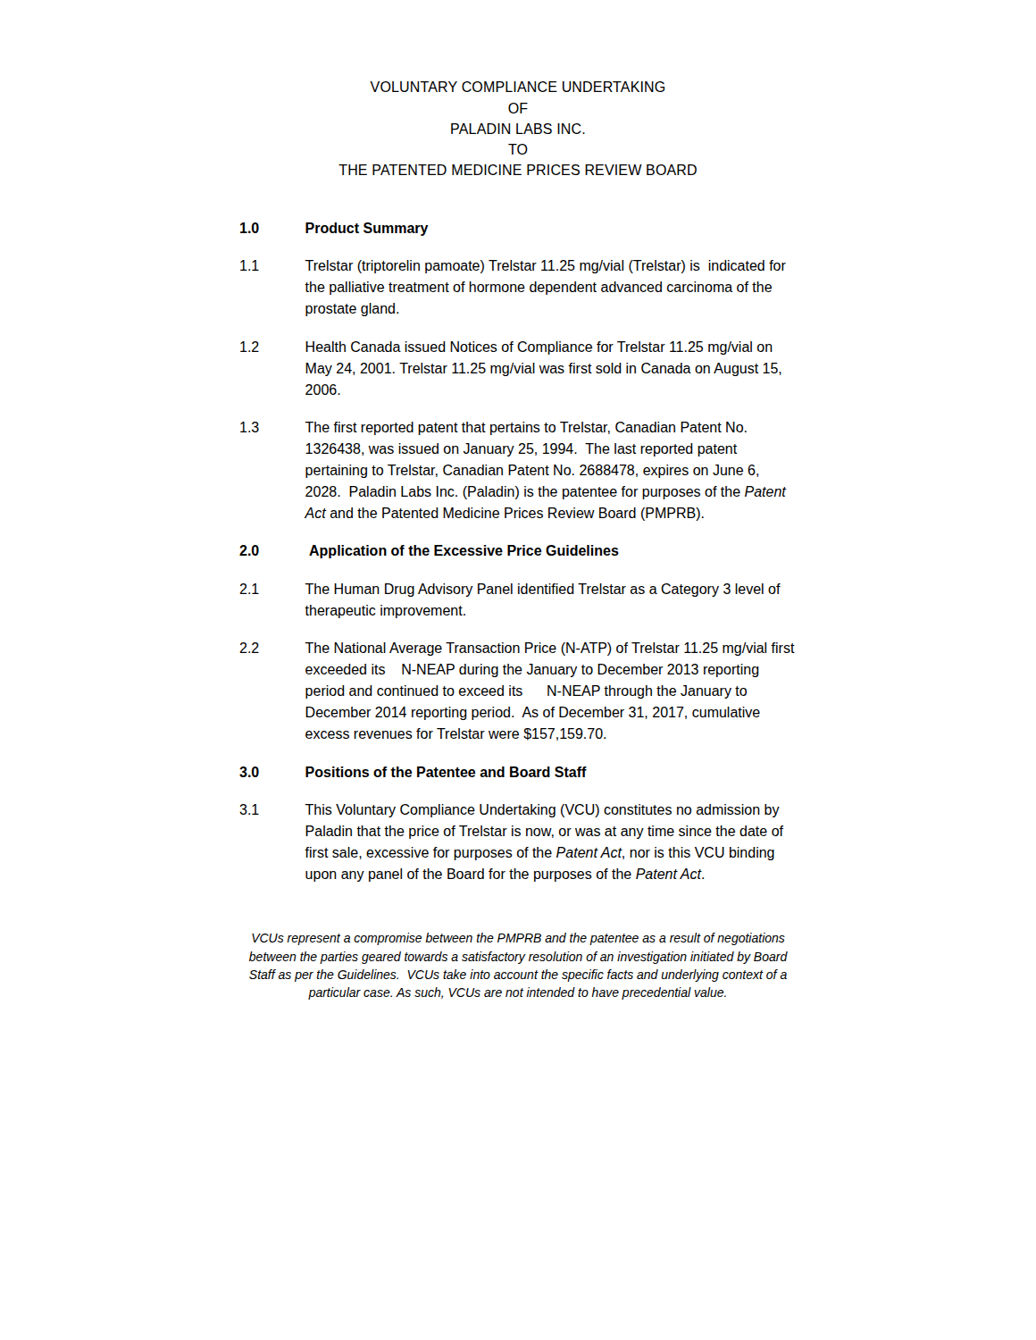VOLUNTARY COMPLIANCE UNDERTAKING
OF
PALADIN LABS INC.
TO
THE PATENTED MEDICINE PRICES REVIEW BOARD
1.0
Product Summary
1.1
Trelstar (triptorelin pamoate) Trelstar 11.25 mg/vial (Trelstar) is indicated for the palliative treatment of hormone dependent advanced carcinoma of the prostate gland.
1.2
Health Canada issued Notices of Compliance for Trelstar 11.25 mg/vial on May 24, 2001. Trelstar 11.25 mg/vial was first sold in Canada on August 15, 2006.
1.3
The first reported patent that pertains to Trelstar, Canadian Patent No. 1326438, was issued on January 25, 1994. The last reported patent pertaining to Trelstar, Canadian Patent No. 2688478, expires on June 6, 2028. Paladin Labs Inc. (Paladin) is the patentee for purposes of the Patent Act and the Patented Medicine Prices Review Board (PMPRB).
2.0
Application of the Excessive Price Guidelines
2.1
The Human Drug Advisory Panel identified Trelstar as a Category 3 level of therapeutic improvement.
2.2
The National Average Transaction Price (N-ATP) of Trelstar 11.25 mg/vial first exceeded its N-NEAP during the January to December 2013 reporting period and continued to exceed its N-NEAP through the January to December 2014 reporting period. As of December 31, 2017, cumulative excess revenues for Trelstar were $157,159.70.
3.0
Positions of the Patentee and Board Staff
3.1
This Voluntary Compliance Undertaking (VCU) constitutes no admission by Paladin that the price of Trelstar is now, or was at any time since the date of first sale, excessive for purposes of the Patent Act, nor is this VCU binding upon any panel of the Board for the purposes of the Patent Act.
VCUs represent a compromise between the PMPRB and the patentee as a result of negotiations between the parties geared towards a satisfactory resolution of an investigation initiated by Board Staff as per the Guidelines. VCUs take into account the specific facts and underlying context of a particular case. As such, VCUs are not intended to have precedential value.